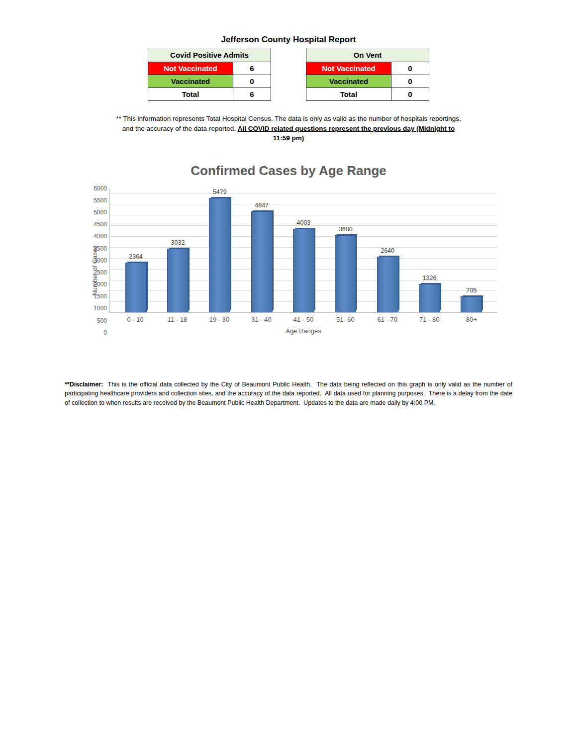Jefferson County Hospital Report
| Covid Positive Admits |
| --- |
| Not Vaccinated | 6 |
| Vaccinated | 0 |
| Total | 6 |
| On Vent |
| --- |
| Not Vaccinated | 0 |
| Vaccinated | 0 |
| Total | 0 |
** This information represents Total Hospital Census. The data is only as valid as the number of hospitals reportings, and the accuracy of the data reported. All COVID related questions represent the previous day (Midnight to 11:59 pm)
Confirmed Cases by Age Range
Number of Cases
6000 5500 5000 4500 4000 3500 3000 2500 2000 1500 1000 500 0
2364
3032
5479
4847
4003
3680
2640
1326
705
0 - 10 11 - 18 19 - 30 31 - 40 41 - 50 51- 60 61 - 70 71 - 80 80+
Age Ranges
**Disclaimer: This is the official data collected by the City of Beaumont Public Health. The data being reflected on this graph is only valid as the number of participating healthcare providers and collection sites, and the accuracy of the data reported. All data used for planning purposes. There is a delay from the date of collection to when results are received by the Beaumont Public Health Department. Updates to the data are made daily by 4:00 PM.